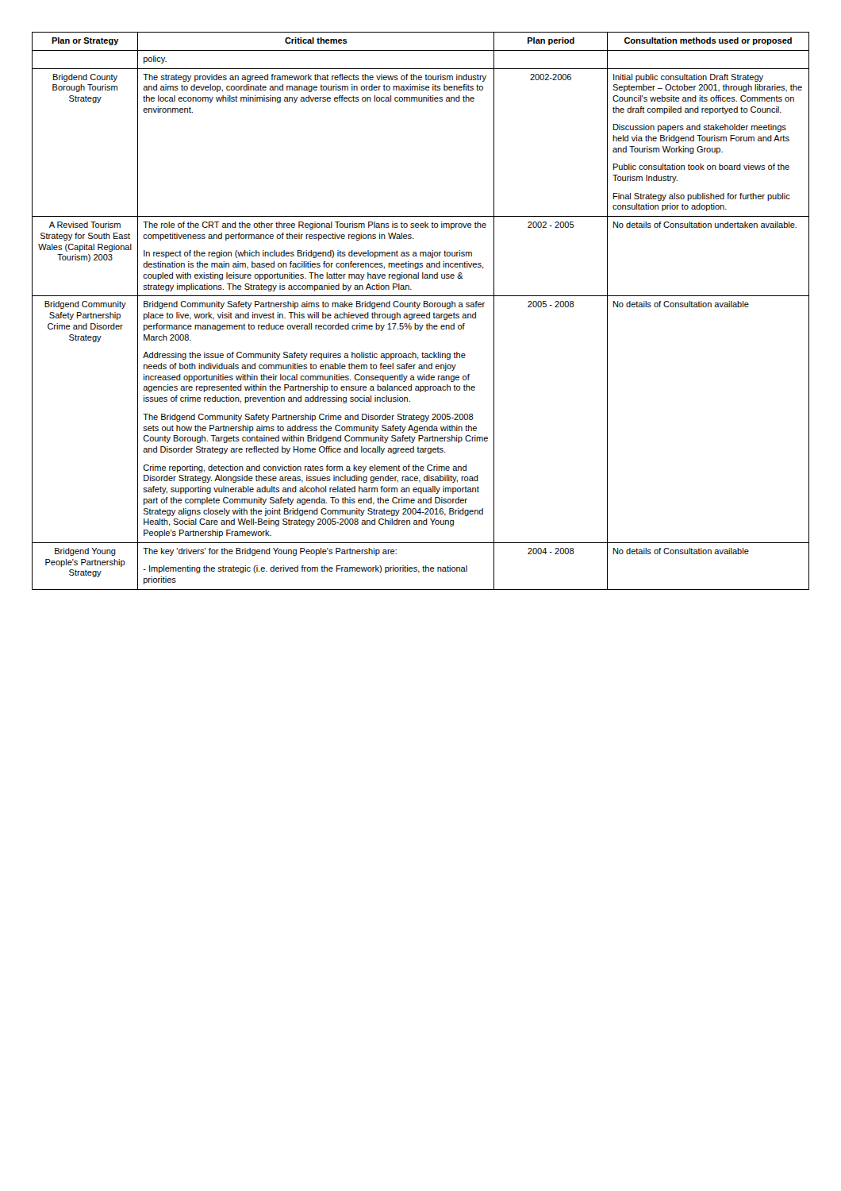| Plan or Strategy | Critical themes | Plan period | Consultation methods used or proposed |
| --- | --- | --- | --- |
| | policy. | | |
| Brigdend County Borough Tourism Strategy | The strategy provides an agreed framework that reflects the views of the tourism industry and aims to develop, coordinate and manage tourism in order to maximise its benefits to the local economy whilst minimising any adverse effects on local communities and the environment. | 2002-2006 | Initial public consultation Draft Strategy September – October 2001, through libraries, the Council's website and its offices. Comments on the draft compiled and reportyed to Council. Discussion papers and stakeholder meetings held via the Bridgend Tourism Forum and Arts and Tourism Working Group. Public consultation took on board views of the Tourism Industry. Final Strategy also published for further public consultation prior to adoption. |
| A Revised Tourism Strategy for South East Wales (Capital Regional Tourism) 2003 | The role of the CRT and the other three Regional Tourism Plans is to seek to improve the competitiveness and performance of their respective regions in Wales. In respect of the region (which includes Bridgend) its development as a major tourism destination is the main aim, based on facilities for conferences, meetings and incentives, coupled with existing leisure opportunities. The latter may have regional land use & strategy implications. The Strategy is accompanied by an Action Plan. | 2002 - 2005 | No details of Consultation undertaken available. |
| Bridgend Community Safety Partnership Crime and Disorder Strategy | Bridgend Community Safety Partnership aims to make Bridgend County Borough a safer place to live, work, visit and invest in. This will be achieved through agreed targets and performance management to reduce overall recorded crime by 17.5% by the end of March 2008. Addressing the issue of Community Safety requires a holistic approach, tackling the needs of both individuals and communities to enable them to feel safer and enjoy increased opportunities within their local communities. Consequently a wide range of agencies are represented within the Partnership to ensure a balanced approach to the issues of crime reduction, prevention and addressing social inclusion. The Bridgend Community Safety Partnership Crime and Disorder Strategy 2005-2008 sets out how the Partnership aims to address the Community Safety Agenda within the County Borough. Targets contained within Bridgend Community Safety Partnership Crime and Disorder Strategy are reflected by Home Office and locally agreed targets. Crime reporting, detection and conviction rates form a key element of the Crime and Disorder Strategy. Alongside these areas, issues including gender, race, disability, road safety, supporting vulnerable adults and alcohol related harm form an equally important part of the complete Community Safety agenda. To this end, the Crime and Disorder Strategy aligns closely with the joint Bridgend Community Strategy 2004-2016, Bridgend Health, Social Care and Well-Being Strategy 2005-2008 and Children and Young People's Partnership Framework. | 2005 - 2008 | No details of Consultation available |
| Bridgend Young People's Partnership Strategy | The key 'drivers' for the Bridgend Young People's Partnership are: - Implementing the strategic (i.e. derived from the Framework) priorities, the national priorities | 2004 - 2008 | No details of Consultation available |